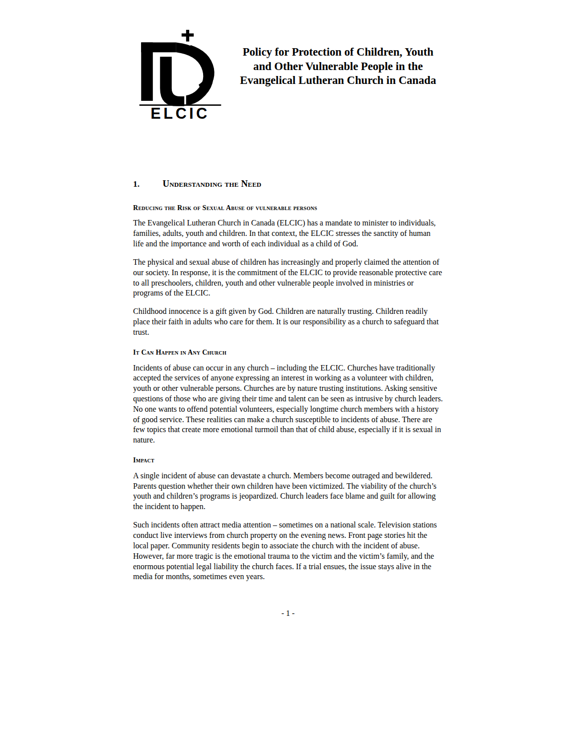ELCIC
Policy for Protection of Children, Youth
and Other Vulnerable People in the
Evangelical Lutheran Church in Canada
1. Understanding the Need
Reducing the Risk of Sexual Abuse of vulnerable persons
The Evangelical Lutheran Church in Canada (ELCIC) has a mandate to minister to individuals, families, adults, youth and children. In that context, the ELCIC stresses the sanctity of human life and the importance and worth of each individual as a child of God.
The physical and sexual abuse of children has increasingly and properly claimed the attention of our society. In response, it is the commitment of the ELCIC to provide reasonable protective care to all preschoolers, children, youth and other vulnerable people involved in ministries or programs of the ELCIC.
Childhood innocence is a gift given by God. Children are naturally trusting. Children readily place their faith in adults who care for them. It is our responsibility as a church to safeguard that trust.
It Can Happen in Any Church
Incidents of abuse can occur in any church – including the ELCIC. Churches have traditionally accepted the services of anyone expressing an interest in working as a volunteer with children, youth or other vulnerable persons. Churches are by nature trusting institutions. Asking sensitive questions of those who are giving their time and talent can be seen as intrusive by church leaders. No one wants to offend potential volunteers, especially longtime church members with a history of good service. These realities can make a church susceptible to incidents of abuse. There are few topics that create more emotional turmoil than that of child abuse, especially if it is sexual in nature.
Impact
A single incident of abuse can devastate a church. Members become outraged and bewildered. Parents question whether their own children have been victimized. The viability of the church’s youth and children’s programs is jeopardized. Church leaders face blame and guilt for allowing the incident to happen.
Such incidents often attract media attention – sometimes on a national scale. Television stations conduct live interviews from church property on the evening news. Front page stories hit the local paper. Community residents begin to associate the church with the incident of abuse. However, far more tragic is the emotional trauma to the victim and the victim’s family, and the enormous potential legal liability the church faces. If a trial ensues, the issue stays alive in the media for months, sometimes even years.
- 1 -